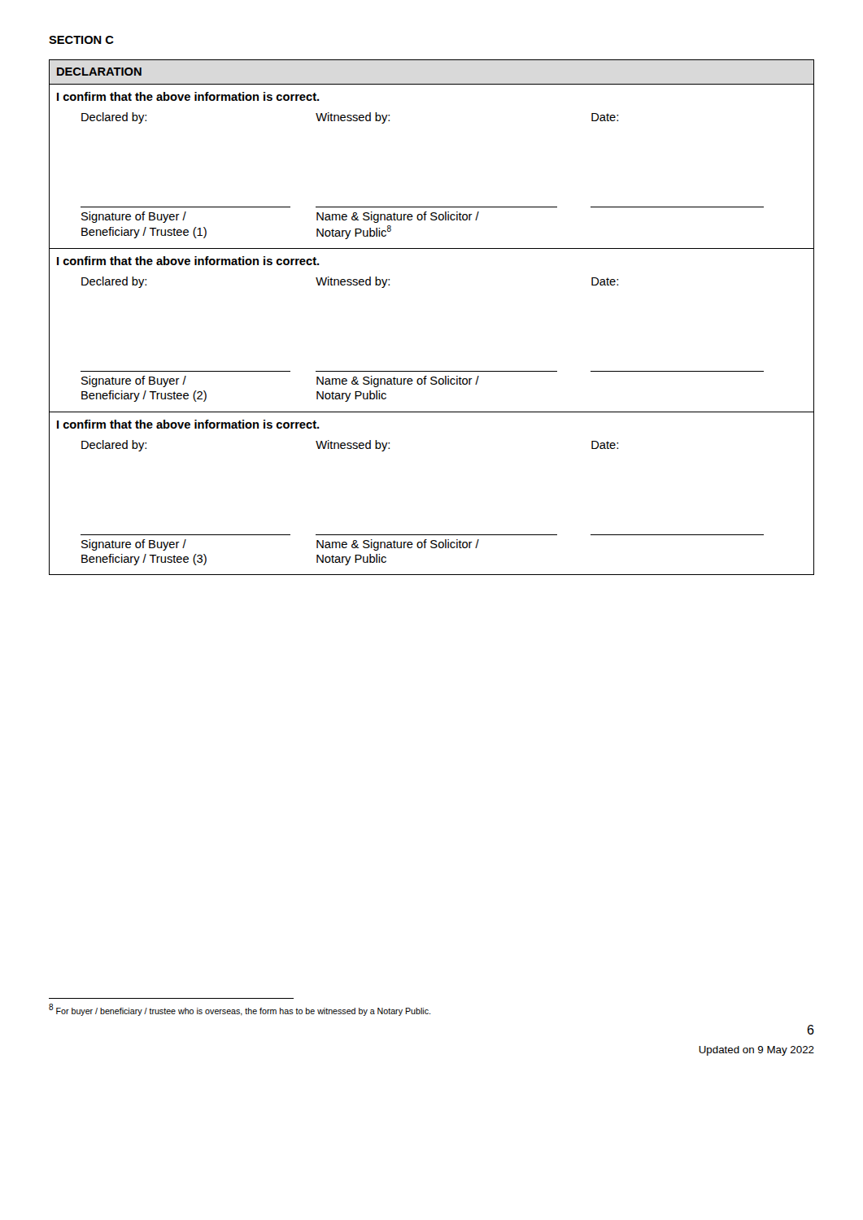SECTION C
| DECLARATION |
| --- |
| I confirm that the above information is correct. / Declared by: / Witnessed by: / Date: / / Signature of Buyer / Beneficiary / Trustee (1) / Name & Signature of Solicitor / Notary Public 8 / / |
| I confirm that the above information is correct. / Declared by: / Witnessed by: / Date: / / Signature of Buyer / Beneficiary / Trustee (2) / Name & Signature of Solicitor / Notary Public / / |
| I confirm that the above information is correct. / Declared by: / Witnessed by: / Date: / / Signature of Buyer / Beneficiary / Trustee (3) / Name & Signature of Solicitor / Notary Public / / |
8 For buyer / beneficiary / trustee who is overseas, the form has to be witnessed by a Notary Public.
6
Updated on 9 May 2022